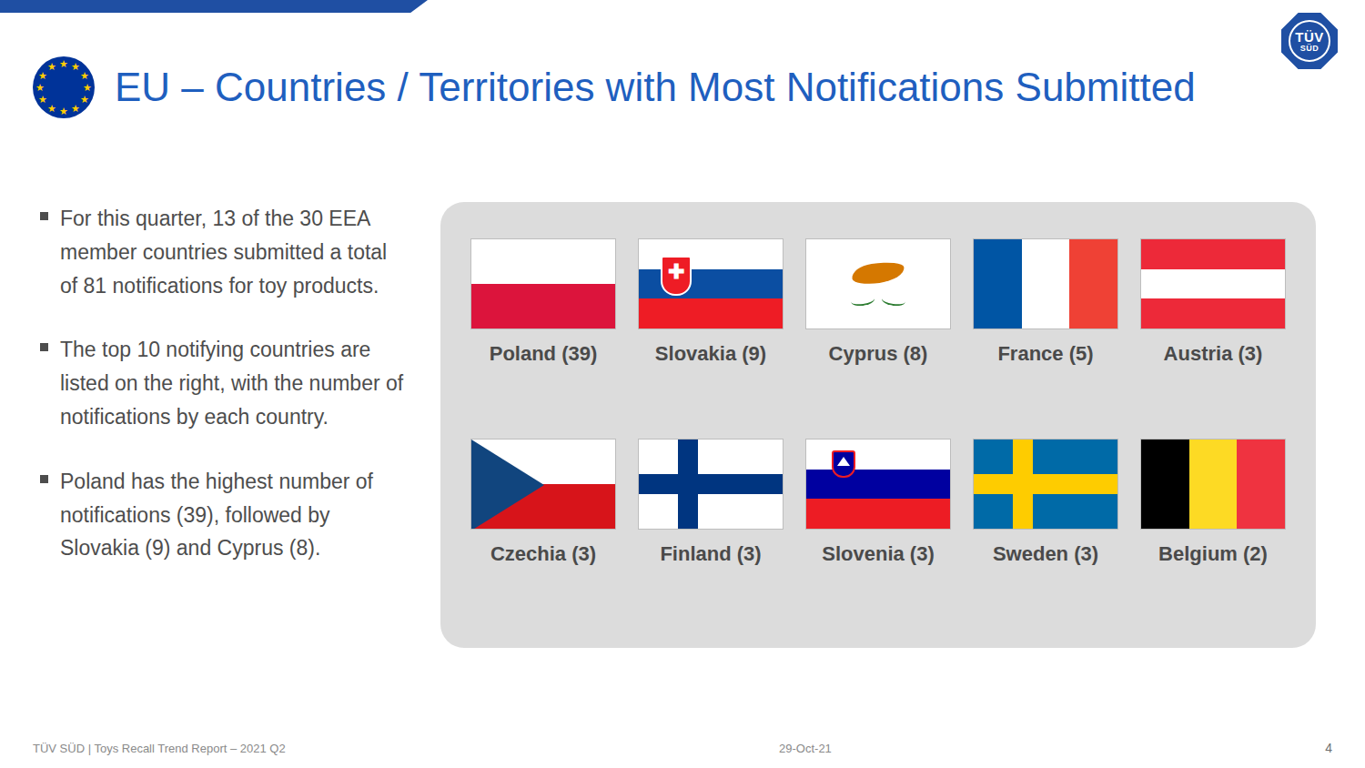TÜV SÜD
★ ★ ★ ★ ★ ★ ★ ★ ★ ★ ★ ★
EU – Countries / Territories with Most Notifications Submitted
For this quarter, 13 of the 30 EEA member countries submitted a total of 81 notifications for toy products.
The top 10 notifying countries are listed on the right, with the number of notifications by each country.
Poland has the highest number of notifications (39), followed by Slovakia (9) and Cyprus (8).
Poland (39)
✚
Slovakia (9)
Cyprus (8)
France (5)
Austria (3)
Czechia (3)
Finland (3)
Slovenia (3)
Sweden (3)
Belgium (2)
TÜV SÜD | Toys Recall Trend Report – 2021 Q2 29-Oct-21 4